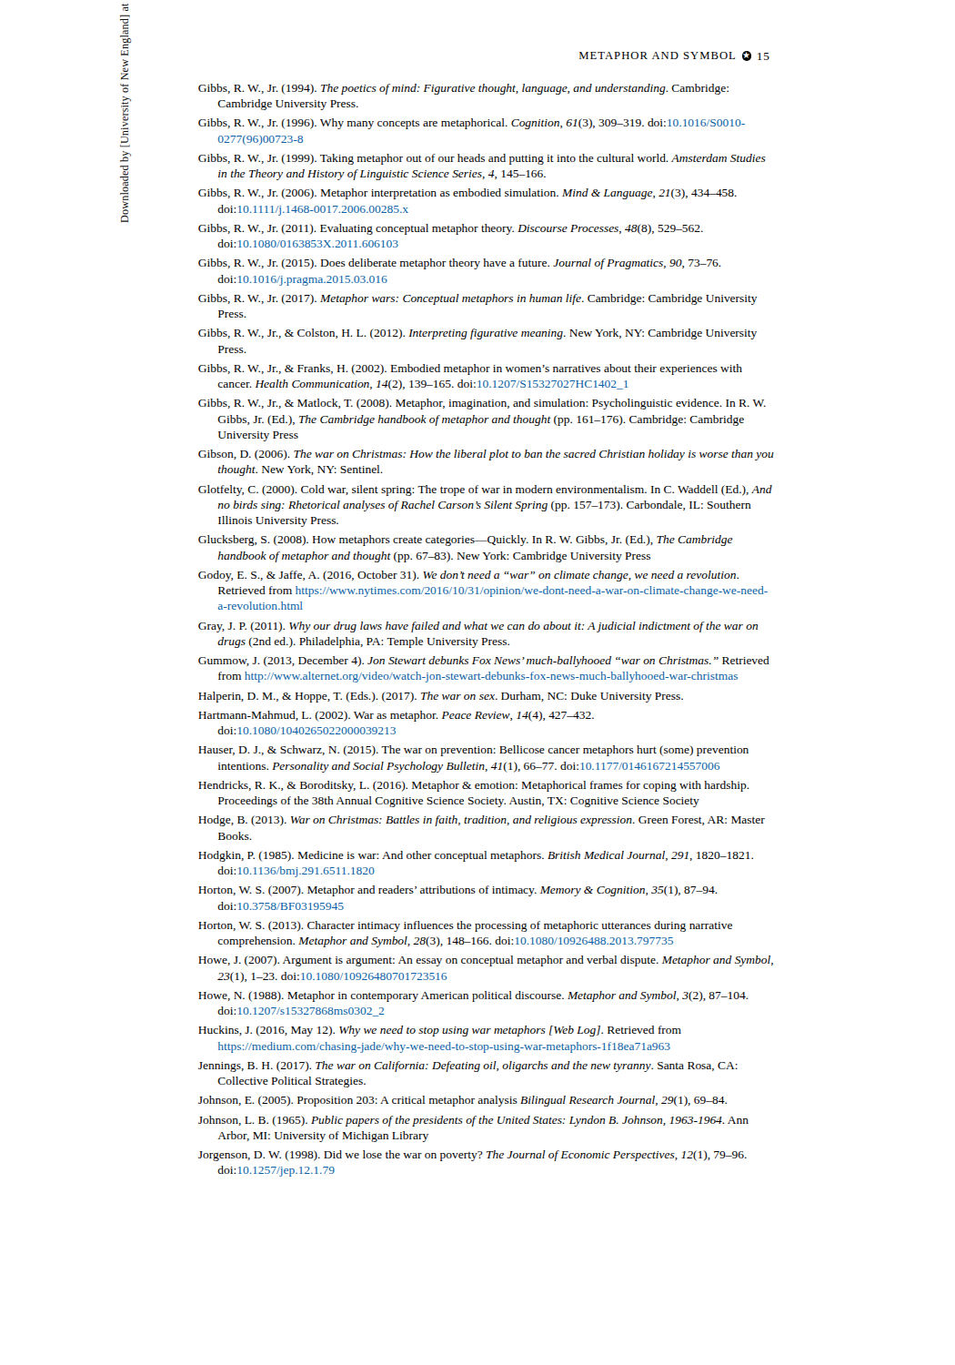Downloaded by [University of New England] at 17:25 03 January 2018
Metaphor and Symbol ★ 15
Gibbs, R. W., Jr. (1994). The poetics of mind: Figurative thought, language, and understanding. Cambridge: Cambridge University Press.
Gibbs, R. W., Jr. (1996). Why many concepts are metaphorical. Cognition, 61(3), 309–319. doi:10.1016/S0010-0277(96)00723-8
Gibbs, R. W., Jr. (1999). Taking metaphor out of our heads and putting it into the cultural world. Amsterdam Studies in the Theory and History of Linguistic Science Series, 4, 145–166.
Gibbs, R. W., Jr. (2006). Metaphor interpretation as embodied simulation. Mind & Language, 21(3), 434–458. doi:10.1111/j.1468-0017.2006.00285.x
Gibbs, R. W., Jr. (2011). Evaluating conceptual metaphor theory. Discourse Processes, 48(8), 529–562. doi:10.1080/0163853X.2011.606103
Gibbs, R. W., Jr. (2015). Does deliberate metaphor theory have a future. Journal of Pragmatics, 90, 73–76. doi:10.1016/j.pragma.2015.03.016
Gibbs, R. W., Jr. (2017). Metaphor wars: Conceptual metaphors in human life. Cambridge: Cambridge University Press.
Gibbs, R. W., Jr., & Colston, H. L. (2012). Interpreting figurative meaning. New York, NY: Cambridge University Press.
Gibbs, R. W., Jr., & Franks, H. (2002). Embodied metaphor in women’s narratives about their experiences with cancer. Health Communication, 14(2), 139–165. doi:10.1207/S15327027HC1402_1
Gibbs, R. W., Jr., & Matlock, T. (2008). Metaphor, imagination, and simulation: Psycholinguistic evidence. In R. W. Gibbs, Jr. (Ed.), The Cambridge handbook of metaphor and thought (pp. 161–176). Cambridge: Cambridge University Press
Gibson, D. (2006). The war on Christmas: How the liberal plot to ban the sacred Christian holiday is worse than you thought. New York, NY: Sentinel.
Glotfelty, C. (2000). Cold war, silent spring: The trope of war in modern environmentalism. In C. Waddell (Ed.), And no birds sing: Rhetorical analyses of Rachel Carson’s Silent Spring (pp. 157–173). Carbondale, IL: Southern Illinois University Press.
Glucksberg, S. (2008). How metaphors create categories—Quickly. In R. W. Gibbs, Jr. (Ed.), The Cambridge handbook of metaphor and thought (pp. 67–83). New York: Cambridge University Press
Godoy, E. S., & Jaffe, A. (2016, October 31). We don’t need a “war” on climate change, we need a revolution. Retrieved from https://www.nytimes.com/2016/10/31/opinion/we-dont-need-a-war-on-climate-change-we-need-a-revolution.html
Gray, J. P. (2011). Why our drug laws have failed and what we can do about it: A judicial indictment of the war on drugs (2nd ed.). Philadelphia, PA: Temple University Press.
Gummow, J. (2013, December 4). Jon Stewart debunks Fox News’ much-ballyhooed “war on Christmas.” Retrieved from http://www.alternet.org/video/watch-jon-stewart-debunks-fox-news-much-ballyhooed-war-christmas
Halperin, D. M., & Hoppe, T. (Eds.). (2017). The war on sex. Durham, NC: Duke University Press.
Hartmann-Mahmud, L. (2002). War as metaphor. Peace Review, 14(4), 427–432. doi:10.1080/1040265022000039213
Hauser, D. J., & Schwarz, N. (2015). The war on prevention: Bellicose cancer metaphors hurt (some) prevention intentions. Personality and Social Psychology Bulletin, 41(1), 66–77. doi:10.1177/0146167214557006
Hendricks, R. K., & Boroditsky, L. (2016). Metaphor & emotion: Metaphorical frames for coping with hardship. Proceedings of the 38th Annual Cognitive Science Society. Austin, TX: Cognitive Science Society
Hodge, B. (2013). War on Christmas: Battles in faith, tradition, and religious expression. Green Forest, AR: Master Books.
Hodgkin, P. (1985). Medicine is war: And other conceptual metaphors. British Medical Journal, 291, 1820–1821. doi:10.1136/bmj.291.6511.1820
Horton, W. S. (2007). Metaphor and readers’ attributions of intimacy. Memory & Cognition, 35(1), 87–94. doi:10.3758/BF03195945
Horton, W. S. (2013). Character intimacy influences the processing of metaphoric utterances during narrative comprehension. Metaphor and Symbol, 28(3), 148–166. doi:10.1080/10926488.2013.797735
Howe, J. (2007). Argument is argument: An essay on conceptual metaphor and verbal dispute. Metaphor and Symbol, 23(1), 1–23. doi:10.1080/10926480701723516
Howe, N. (1988). Metaphor in contemporary American political discourse. Metaphor and Symbol, 3(2), 87–104. doi:10.1207/s15327868ms0302_2
Huckins, J. (2016, May 12). Why we need to stop using war metaphors [Web Log]. Retrieved from https://medium.com/chasing-jade/why-we-need-to-stop-using-war-metaphors-1f18ea71a963
Jennings, B. H. (2017). The war on California: Defeating oil, oligarchs and the new tyranny. Santa Rosa, CA: Collective Political Strategies.
Johnson, E. (2005). Proposition 203: A critical metaphor analysis Bilingual Research Journal, 29(1), 69–84.
Johnson, L. B. (1965). Public papers of the presidents of the United States: Lyndon B. Johnson, 1963-1964. Ann Arbor, MI: University of Michigan Library
Jorgenson, D. W. (1998). Did we lose the war on poverty? The Journal of Economic Perspectives, 12(1), 79–96. doi:10.1257/jep.12.1.79